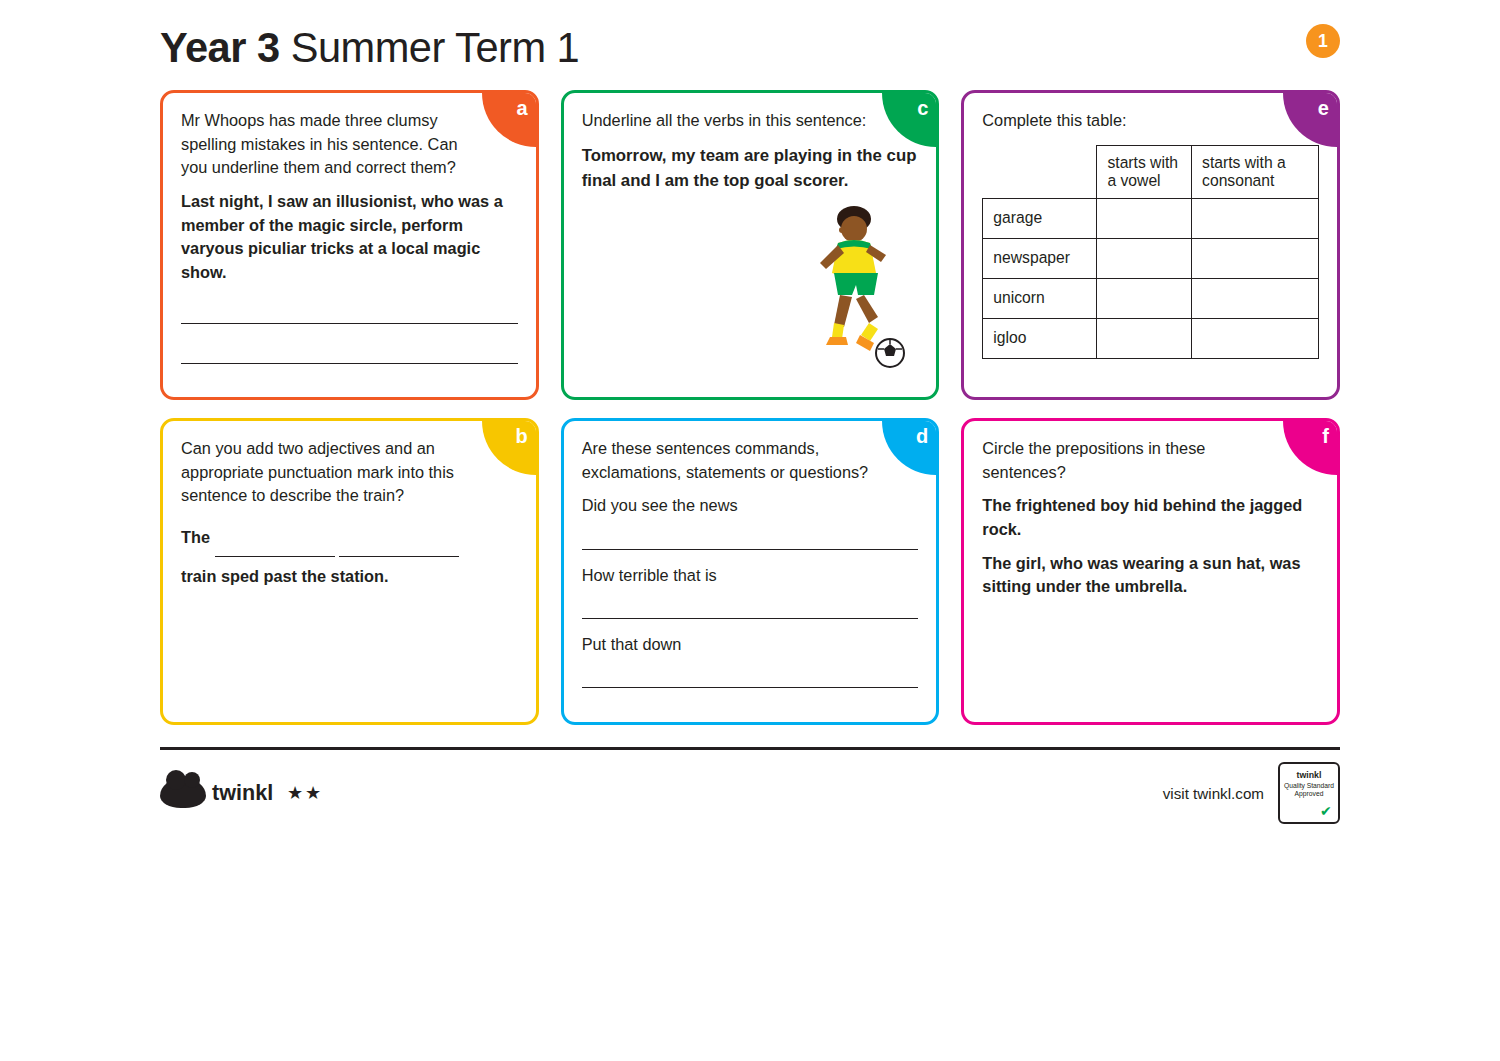Year 3 Summer Term 1
1
a
Mr Whoops has made three clumsy spelling mistakes in his sentence. Can you underline them and correct them?
Last night, I saw an illusionist, who was a member of the magic sircle, perform varyous piculiar tricks at a local magic show.
c
Underline all the verbs in this sentence:
Tomorrow, my team are playing in the cup final and I am the top goal scorer.
e
Complete this table:
| | starts with a vowel | starts with a consonant |
| --- | --- | --- |
| garage | | |
| newspaper | | |
| unicorn | | |
| igloo | | |
b
Can you add two adjectives and an appropriate punctuation mark into this sentence to describe the train?
The
train sped past the station.
d
Are these sentences commands, exclamations, statements or questions?
Did you see the news
How terrible that is
Put that down
f
Circle the prepositions in these sentences?
The frightened boy hid behind the jagged rock.
The girl, who was wearing a sun hat, was sitting under the umbrella.
twinkl
★★
visit twinkl.com
twinkl Quality Standard
Approved ✔